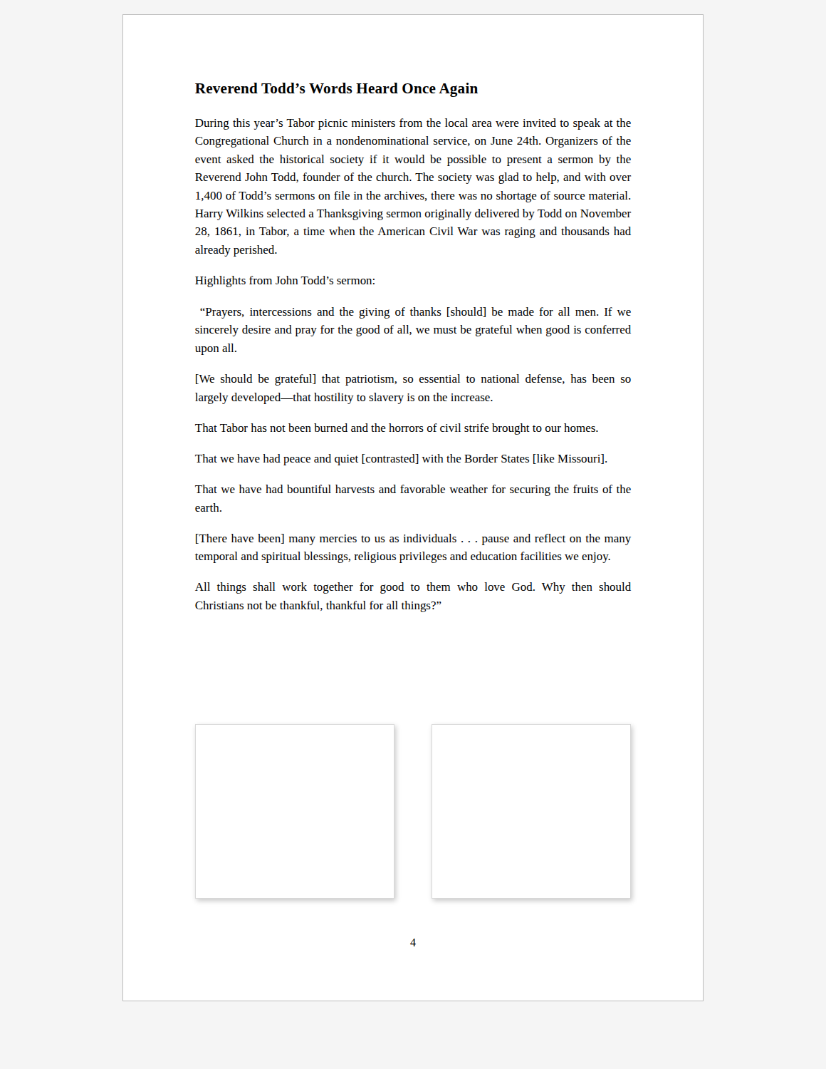Reverend Todd’s Words Heard Once Again
During this year’s Tabor picnic ministers from the local area were invited to speak at the Congregational Church in a nondenominational service, on June 24th. Organizers of the event asked the historical society if it would be possible to present a sermon by the Reverend John Todd, founder of the church. The society was glad to help, and with over 1,400 of Todd’s sermons on file in the archives, there was no shortage of source material. Harry Wilkins selected a Thanksgiving sermon originally delivered by Todd on November 28, 1861, in Tabor, a time when the American Civil War was raging and thousands had already perished.
Highlights from John Todd’s sermon:
“Prayers, intercessions and the giving of thanks [should] be made for all men. If we sincerely desire and pray for the good of all, we must be grateful when good is conferred upon all.
[We should be grateful] that patriotism, so essential to national defense, has been so largely developed—that hostility to slavery is on the increase.
That Tabor has not been burned and the horrors of civil strife brought to our homes.
That we have had peace and quiet [contrasted] with the Border States [like Missouri].
That we have had bountiful harvests and favorable weather for securing the fruits of the earth.
[There have been] many mercies to us as individuals . . . pause and reflect on the many temporal and spiritual blessings, religious privileges and education facilities we enjoy.
All things shall work together for good to them who love God. Why then should Christians not be thankful, thankful for all things?”
4